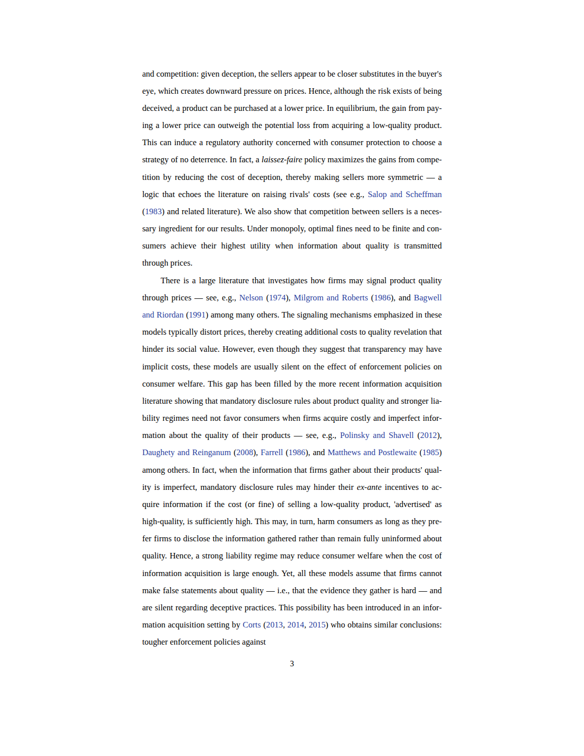and competition: given deception, the sellers appear to be closer substitutes in the buyer's eye, which creates downward pressure on prices. Hence, although the risk exists of being deceived, a product can be purchased at a lower price. In equilibrium, the gain from paying a lower price can outweigh the potential loss from acquiring a low-quality product. This can induce a regulatory authority concerned with consumer protection to choose a strategy of no deterrence. In fact, a laissez-faire policy maximizes the gains from competition by reducing the cost of deception, thereby making sellers more symmetric — a logic that echoes the literature on raising rivals' costs (see e.g., Salop and Scheffman (1983) and related literature). We also show that competition between sellers is a necessary ingredient for our results. Under monopoly, optimal fines need to be finite and consumers achieve their highest utility when information about quality is transmitted through prices.
There is a large literature that investigates how firms may signal product quality through prices — see, e.g., Nelson (1974), Milgrom and Roberts (1986), and Bagwell and Riordan (1991) among many others. The signaling mechanisms emphasized in these models typically distort prices, thereby creating additional costs to quality revelation that hinder its social value. However, even though they suggest that transparency may have implicit costs, these models are usually silent on the effect of enforcement policies on consumer welfare. This gap has been filled by the more recent information acquisition literature showing that mandatory disclosure rules about product quality and stronger liability regimes need not favor consumers when firms acquire costly and imperfect information about the quality of their products — see, e.g., Polinsky and Shavell (2012), Daughety and Reinganum (2008), Farrell (1986), and Matthews and Postlewaite (1985) among others. In fact, when the information that firms gather about their products' quality is imperfect, mandatory disclosure rules may hinder their ex-ante incentives to acquire information if the cost (or fine) of selling a low-quality product, 'advertised' as high-quality, is sufficiently high. This may, in turn, harm consumers as long as they prefer firms to disclose the information gathered rather than remain fully uninformed about quality. Hence, a strong liability regime may reduce consumer welfare when the cost of information acquisition is large enough. Yet, all these models assume that firms cannot make false statements about quality — i.e., that the evidence they gather is hard — and are silent regarding deceptive practices. This possibility has been introduced in an information acquisition setting by Corts (2013, 2014, 2015) who obtains similar conclusions: tougher enforcement policies against
3